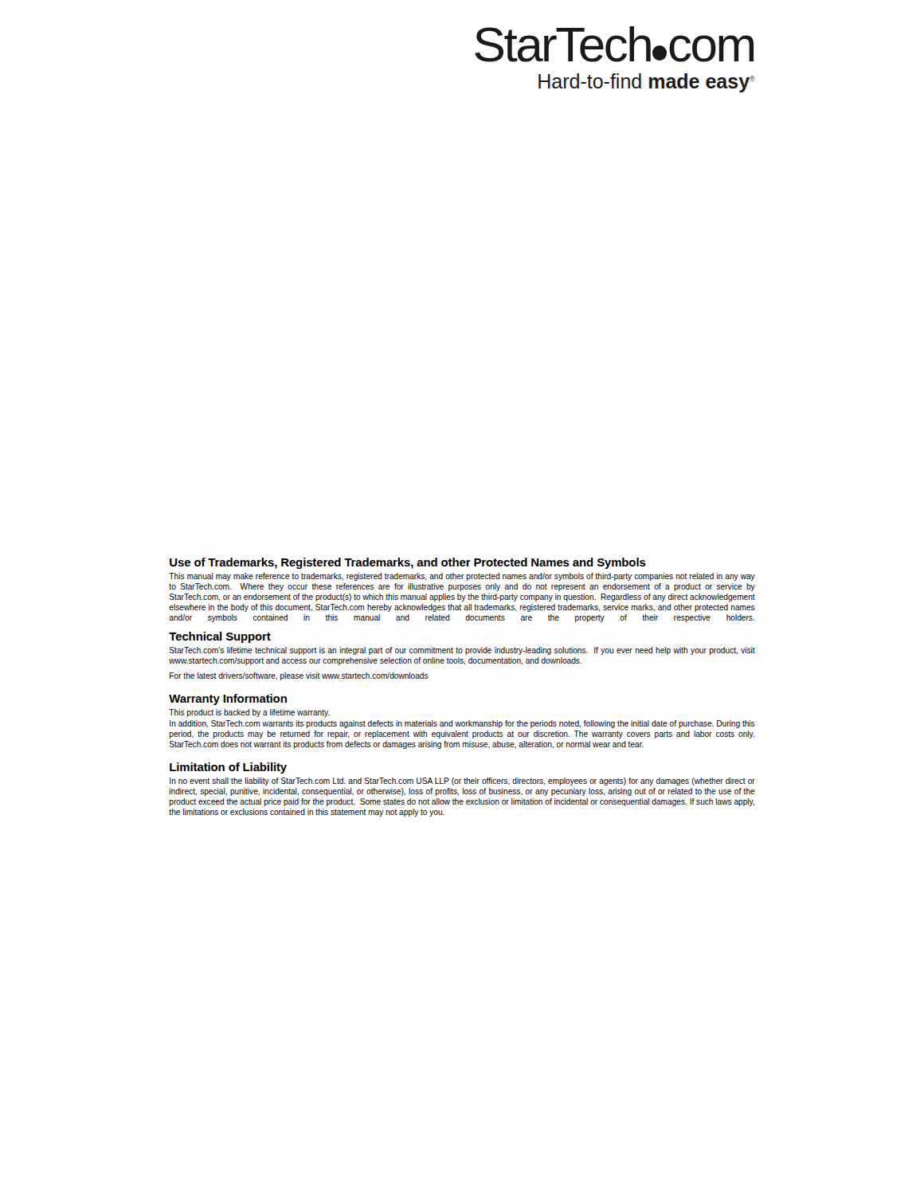StarTech com
Hard-to-find made easy®
Use of Trademarks, Registered Trademarks, and other Protected Names and Symbols
This manual may make reference to trademarks, registered trademarks, and other protected names and/or symbols of third-party companies not related in any way to StarTech.com. Where they occur these references are for illustrative purposes only and do not represent an endorsement of a product or service by StarTech.com, or an endorsement of the product(s) to which this manual applies by the third-party company in question. Regardless of any direct acknowledgement elsewhere in the body of this document, StarTech.com hereby acknowledges that all trademarks, registered trademarks, service marks, and other protected names and/or symbols contained in this manual and related documents are the property of their respective holders.
Technical Support
StarTech.com's lifetime technical support is an integral part of our commitment to provide industry-leading solutions. If you ever need help with your product, visit www.startech.com/support and access our comprehensive selection of online tools, documentation, and downloads.
For the latest drivers/software, please visit www.startech.com/downloads
Warranty Information
This product is backed by a lifetime warranty.
In addition, StarTech.com warrants its products against defects in materials and workmanship for the periods noted, following the initial date of purchase. During this period, the products may be returned for repair, or replacement with equivalent products at our discretion. The warranty covers parts and labor costs only. StarTech.com does not warrant its products from defects or damages arising from misuse, abuse, alteration, or normal wear and tear.
Limitation of Liability
In no event shall the liability of StarTech.com Ltd. and StarTech.com USA LLP (or their officers, directors, employees or agents) for any damages (whether direct or indirect, special, punitive, incidental, consequential, or otherwise), loss of profits, loss of business, or any pecuniary loss, arising out of or related to the use of the product exceed the actual price paid for the product. Some states do not allow the exclusion or limitation of incidental or consequential damages. If such laws apply, the limitations or exclusions contained in this statement may not apply to you.